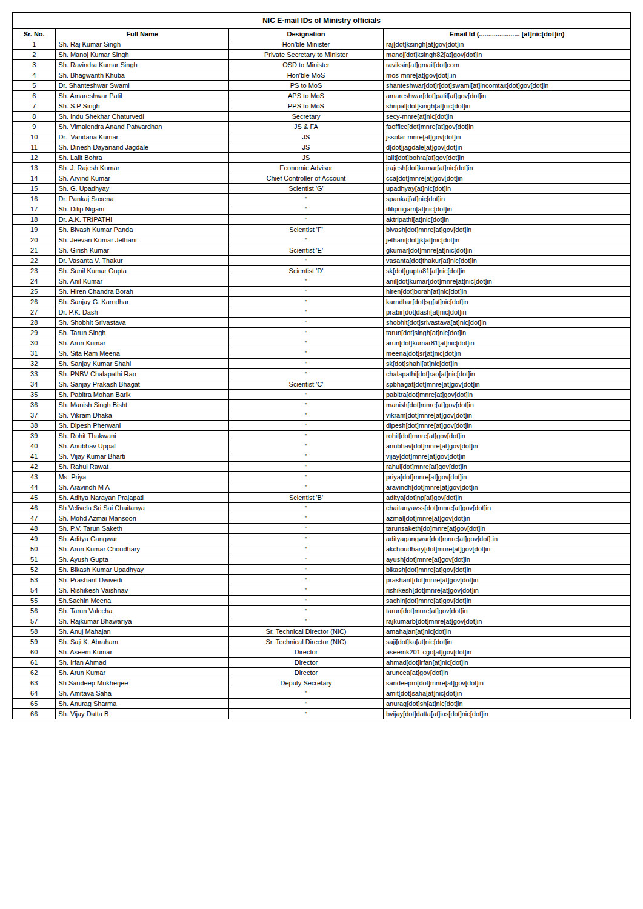NIC E-mail IDs of Ministry officials
| Sr. No. | Full Name | Designation | Email Id (...................... [at]nic[dot]in) |
| --- | --- | --- | --- |
| 1 | Sh. Raj Kumar Singh | Hon'ble Minister | raj[dot]ksingh[at]gov[dot]in |
| 2 | Sh. Manoj Kumar Singh | Private Secretary to Minister | manoj[dot]ksingh82[at]gov[dot]in |
| 3 | Sh. Ravindra Kumar Singh | OSD to Minister | raviksin[at]gmail[dot]com |
| 4 | Sh. Bhagwanth Khuba | Hon'ble MoS | mos-mnre[at]gov[dot].in |
| 5 | Dr. Shanteshwar Swami | PS to MoS | shanteshwar[dot]r[dot]swami[at]incomtax[dot]gov[dot]in |
| 6 | Sh. Amareshwar Patil | APS to MoS | amareshwar[dot]patil[at]gov[dot]in |
| 7 | Sh. S.P Singh | PPS to MoS | shripal[dot]singh[at]nic[dot]in |
| 8 | Sh. Indu Shekhar Chaturvedi | Secretary | secy-mnre[at]nic[dot]in |
| 9 | Sh. Vimalendra Anand Patwardhan | JS & FA | faoffice[dot]mnre[at]gov[dot]in |
| 10 | Dr. Vandana Kumar | JS | jssolar-mnre[at]gov[dot]in |
| 11 | Sh. Dinesh Dayanand Jagdale | JS | d[dot]jagdale[at]gov[dot]in |
| 12 | Sh. Lalit Bohra | JS | lalit[dot]bohra[at]gov[dot]in |
| 13 | Sh. J. Rajesh Kumar | Economic Advisor | jrajesh[dot]kumar[at]nic[dot]in |
| 14 | Sh. Arvind Kumar | Chief Controller of Account | cca[dot]mnre[at]gov[dot]in |
| 15 | Sh. G. Upadhyay | Scientist 'G' | upadhyay[at]nic[dot]in |
| 16 | Dr. Pankaj Saxena | " | spankaj[at]nic[dot]in |
| 17 | Sh. Dilip Nigam | " | dilipnigam[at]nic[dot]in |
| 18 | Dr. A.K. TRIPATHI | " | aktripathi[at]nic[dot]in |
| 19 | Sh. Bivash Kumar Panda | Scientist 'F' | bivash[dot]mnre[at]gov[dot]in |
| 20 | Sh. Jeevan Kumar Jethani | " | jethani[dot]jk[at]nic[dot]in |
| 21 | Sh. Girish Kumar | Scientist 'E' | gkumar[dot]mnre[at]nic[dot]in |
| 22 | Dr. Vasanta V. Thakur | " | vasanta[dot]thakur[at]nic[dot]in |
| 23 | Sh. Sunil Kumar Gupta | Scientist 'D' | sk[dot]gupta81[at]nic[dot]in |
| 24 | Sh. Anil Kumar | " | anil[dot]kumar[dot]mnre[at]nic[dot]in |
| 25 | Sh. Hiren Chandra Borah | " | hiren[dot]borah[at]nic[dot]in |
| 26 | Sh. Sanjay G. Karndhar | " | karndhar[dot]sg[at]nic[dot]in |
| 27 | Dr. P.K. Dash | " | prabir[dot]dash[at]nic[dot]in |
| 28 | Sh. Shobhit Srivastava | " | shobhit[dot]srivastava[at]nic[dot]in |
| 29 | Sh. Tarun Singh | " | tarun[dot]singh[at]nic[dot]in |
| 30 | Sh. Arun Kumar | " | arun[dot]kumar81[at]nic[dot]in |
| 31 | Sh. Sita Ram Meena | " | meena[dot]sr[at]nic[dot]in |
| 32 | Sh. Sanjay Kumar Shahi | " | sk[dot]shahi[at]nic[dot]in |
| 33 | Sh. PNBV Chalapathi Rao | " | chalapathi[dot]rao[at]nic[dot]in |
| 34 | Sh. Sanjay Prakash Bhagat | Scientist 'C' | spbhagat[dot]mnre[at]gov[dot]in |
| 35 | Sh. Pabitra Mohan Barik | " | pabitra[dot]mnre[at]gov[dot]in |
| 36 | Sh. Manish Singh Bisht | " | manish[dot]mnre[at]gov[dot]in |
| 37 | Sh. Vikram Dhaka | " | vikram[dot]mnre[at]gov[dot]in |
| 38 | Sh. Dipesh Pherwani | " | dipesh[dot]mnre[at]gov[dot]in |
| 39 | Sh. Rohit Thakwani | " | rohit[dot]mnre[at]gov[dot]in |
| 40 | Sh. Anubhav Uppal | " | anubhav[dot]mnre[at]gov[dot]in |
| 41 | Sh. Vijay Kumar Bharti | " | vijay[dot]mnre[at]gov[dot]in |
| 42 | Sh. Rahul Rawat | " | rahul[dot]mnre[at]gov[dot]in |
| 43 | Ms. Priya | " | priya[dot]mnre[at]gov[dot]in |
| 44 | Sh. Aravindh M A | " | aravindh[dot]mnre[at]gov[dot]in |
| 45 | Sh. Aditya Narayan Prajapati | Scientist 'B' | aditya[dot]np[at]gov[dot]in |
| 46 | Sh.Velivela Sri Sai Chaitanya | " | chaitanyavss[dot]mnre[at]gov[dot]in |
| 47 | Sh. Mohd Azmai Mansoori | " | azmal[dot]mnre[at]gov[dot]in |
| 48 | Sh. P.V. Tarun Saketh | " | tarunsaketh[do]mnre[at]gov[dot]in |
| 49 | Sh. Aditya Gangwar | " | adityagangwar[dot]mnre[at]gov[dot].in |
| 50 | Sh. Arun Kumar Choudhary | " | akchoudhary[dot]mnre[at]gov[dot]in |
| 51 | Sh. Ayush Gupta | " | ayush[dot]mnre[at]gov[dot]in |
| 52 | Sh. Bikash Kumar Upadhyay | " | bikash[dot]mnre[at]gov[dot]in |
| 53 | Sh. Prashant Dwivedi | " | prashant[dot]mnre[at]gov[dot]in |
| 54 | Sh. Rishikesh Vaishnav | " | rishikesh[dot]mnre[at]gov[dot]in |
| 55 | Sh.Sachin Meena | " | sachin[dot]mnre[at]gov[dot]in |
| 56 | Sh. Tarun Valecha | " | tarun[dot]mnre[at]gov[dot]in |
| 57 | Sh. Rajkumar Bhawariya | " | rajkumarb[dot]mnre[at]gov[dot]in |
| 58 | Sh. Anuj Mahajan | Sr. Technical Director (NIC) | amahajan[at]nic[dot]in |
| 59 | Sh. Saji K. Abraham | Sr. Technical Director (NIC) | saji[dot]ka[at]nic[dot]in |
| 60 | Sh. Aseem Kumar | Director | aseemk201-cgo[at]gov[dot]in |
| 61 | Sh. Irfan Ahmad | Director | ahmad[dot]irfan[at]nic[dot]in |
| 62 | Sh. Arun Kumar | Director | aruncea[at]gov[dot]in |
| 63 | Sh Sandeep Mukherjee | Deputy Secretary | sandeepm[dot]mnre[at]gov[dot]in |
| 64 | Sh. Amitava Saha | " | amit[dot]saha[at]nic[dot]in |
| 65 | Sh. Anurag Sharma | " | anurag[dot]sh[at]nic[dot]in |
| 66 | Sh. Vijay Datta B | " | bvijay[dot]datta[at]ias[dot]nic[dot]in |